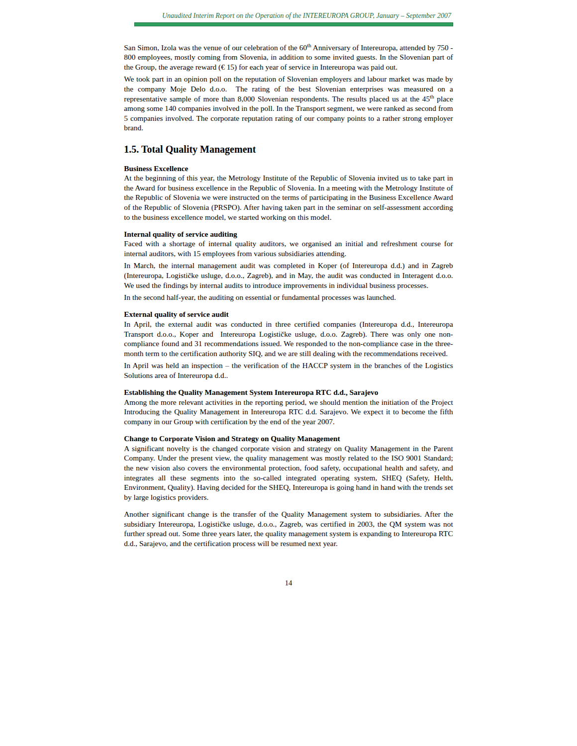Unaudited Interim Report on the Operation of the INTEREUROPA GROUP, January – September 2007
San Simon, Izola was the venue of our celebration of the 60th Anniversary of Intereuropa, attended by 750 - 800 employees, mostly coming from Slovenia, in addition to some invited guests. In the Slovenian part of the Group, the average reward (€ 15) for each year of service in Intereuropa was paid out.
We took part in an opinion poll on the reputation of Slovenian employers and labour market was made by the company Moje Delo d.o.o. The rating of the best Slovenian enterprises was measured on a representative sample of more than 8,000 Slovenian respondents. The results placed us at the 45th place among some 140 companies involved in the poll. In the Transport segment, we were ranked as second from 5 companies involved. The corporate reputation rating of our company points to a rather strong employer brand.
1.5. Total Quality Management
Business Excellence
At the beginning of this year, the Metrology Institute of the Republic of Slovenia invited us to take part in the Award for business excellence in the Republic of Slovenia. In a meeting with the Metrology Institute of the Republic of Slovenia we were instructed on the terms of participating in the Business Excellence Award of the Republic of Slovenia (PRSPO). After having taken part in the seminar on self-assessment according to the business excellence model, we started working on this model.
Internal quality of service auditing
Faced with a shortage of internal quality auditors, we organised an initial and refreshment course for internal auditors, with 15 employees from various subsidiaries attending.
In March, the internal management audit was completed in Koper (of Intereuropa d.d.) and in Zagreb (Intereuropa, Logističke usluge, d.o.o., Zagreb), and in May, the audit was conducted in Interagent d.o.o. We used the findings by internal audits to introduce improvements in individual business processes.
In the second half-year, the auditing on essential or fundamental processes was launched.
External quality of service audit
In April, the external audit was conducted in three certified companies (Intereuropa d.d., Intereuropa Transport d.o.o., Koper and Intereuropa Logističke usluge, d.o.o. Zagreb). There was only one non-compliance found and 31 recommendations issued. We responded to the non-compliance case in the three-month term to the certification authority SIQ, and we are still dealing with the recommendations received.
In April was held an inspection – the verification of the HACCP system in the branches of the Logistics Solutions area of Intereuropa d.d..
Establishing the Quality Management System Intereuropa RTC d.d., Sarajevo
Among the more relevant activities in the reporting period, we should mention the initiation of the Project Introducing the Quality Management in Intereuropa RTC d.d. Sarajevo. We expect it to become the fifth company in our Group with certification by the end of the year 2007.
Change to Corporate Vision and Strategy on Quality Management
A significant novelty is the changed corporate vision and strategy on Quality Management in the Parent Company. Under the present view, the quality management was mostly related to the ISO 9001 Standard; the new vision also covers the environmental protection, food safety, occupational health and safety, and integrates all these segments into the so-called integrated operating system, SHEQ (Safety, Helth, Environment, Quality). Having decided for the SHEQ, Intereuropa is going hand in hand with the trends set by large logistics providers.
Another significant change is the transfer of the Quality Management system to subsidiaries. After the subsidiary Intereuropa, Logističke usluge, d.o.o., Zagreb, was certified in 2003, the QM system was not further spread out. Some three years later, the quality management system is expanding to Intereuropa RTC d.d., Sarajevo, and the certification process will be resumed next year.
14